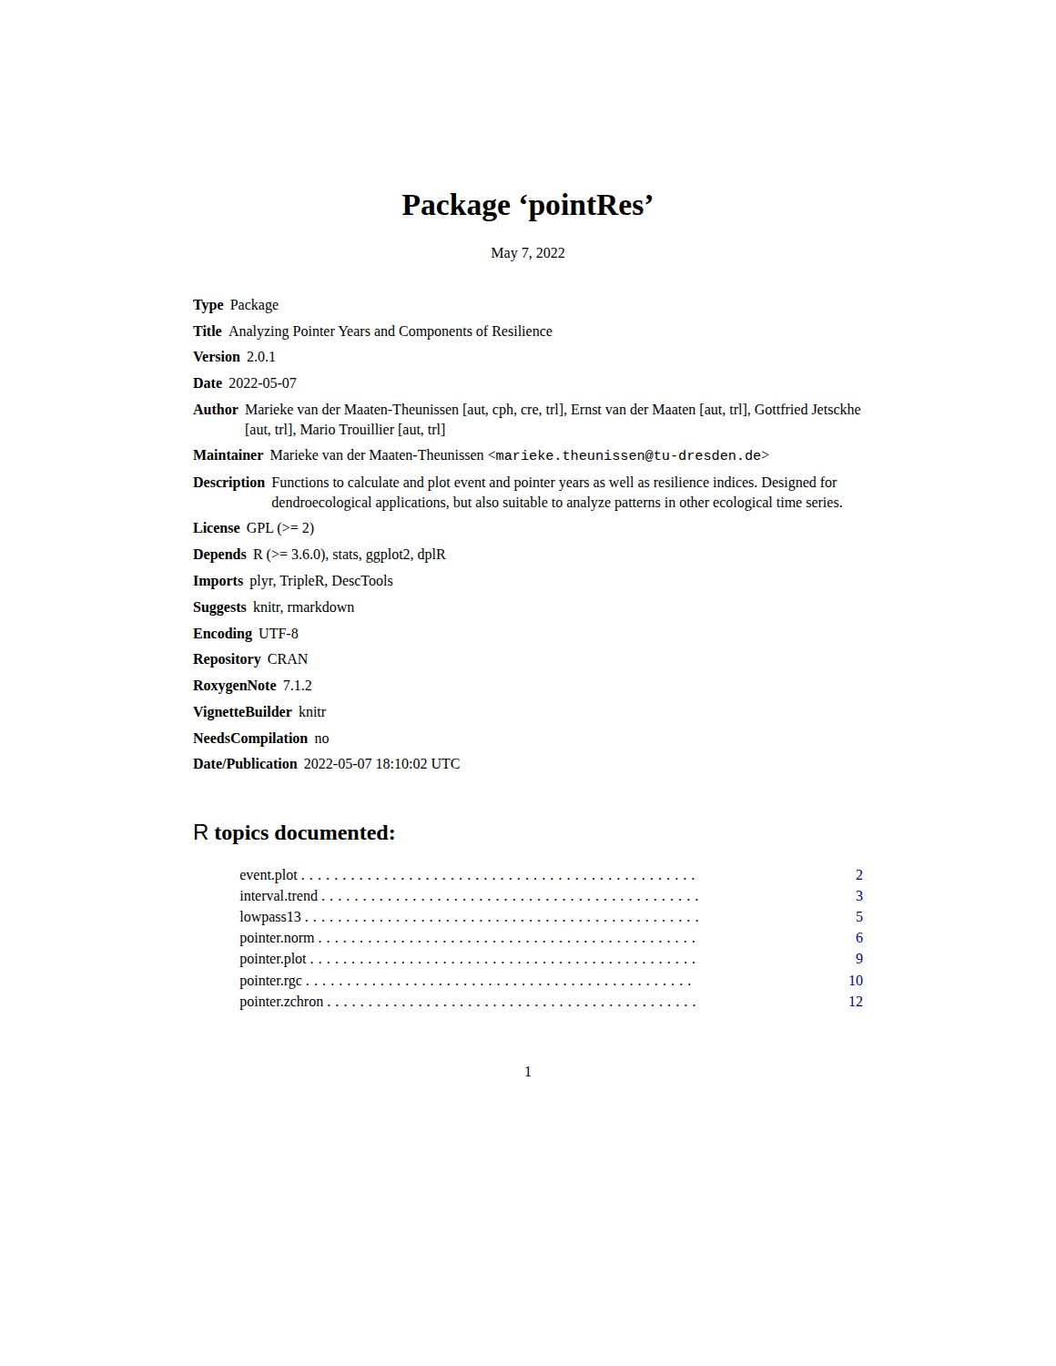Package ‘pointRes’
May 7, 2022
Type
Package
Title
Analyzing Pointer Years and Components of Resilience
Version
2.0.1
Date
2022-05-07
Author
Marieke van der Maaten-Theunissen [aut, cph, cre, trl], Ernst van der Maaten [aut, trl], Gottfried Jetsckhe [aut, trl], Mario Trouillier [aut, trl]
Maintainer
Marieke van der Maaten-Theunissen <marieke.theunissen@tu-dresden.de>
Description
Functions to calculate and plot event and pointer years as well as resilience indices. Designed for dendroecological applications, but also suitable to analyze patterns in other ecological time series.
License
GPL (>= 2)
Depends
R (>= 3.6.0), stats, ggplot2, dplR
Imports
plyr, TripleR, DescTools
Suggests
knitr, rmarkdown
Encoding
UTF-8
Repository
CRAN
RoxygenNote
7.1.2
VignetteBuilder
knitr
NeedsCompilation
no
Date/Publication
2022-05-07 18:10:02 UTC
R topics documented:
event.plot................................................ 2
interval.trend.............................................. 3
lowpass13................................................ 5
pointer.norm.............................................. 6
pointer.plot............................................... 9
pointer.rgc............................................... 10
pointer.zchron............................................. 12
1